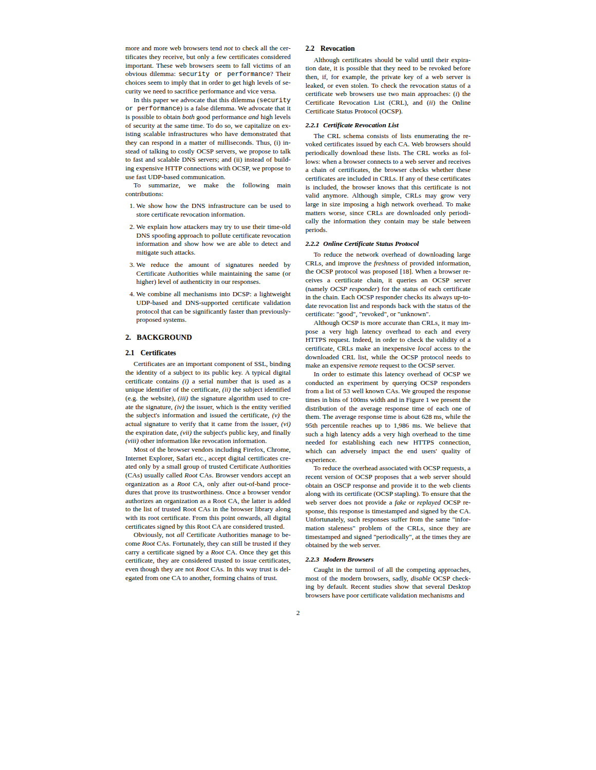more and more web browsers tend not to check all the certificates they receive, but only a few certificates considered important. These web browsers seem to fall victims of an obvious dilemma: security or performance? Their choices seem to imply that in order to get high levels of security we need to sacrifice performance and vice versa.
In this paper we advocate that this dilemma (security or performance) is a false dilemma. We advocate that it is possible to obtain both good performance and high levels of security at the same time. To do so, we capitalize on existing scalable infrastructures who have demonstrated that they can respond in a matter of milliseconds. Thus, (i) instead of talking to costly OCSP servers, we propose to talk to fast and scalable DNS servers; and (ii) instead of building expensive HTTP connections with OCSP, we propose to use fast UDP-based communication.
To summarize, we make the following main contributions:
We show how the DNS infrastructure can be used to store certificate revocation information.
We explain how attackers may try to use their time-old DNS spoofing approach to pollute certificate revocation information and show how we are able to detect and mitigate such attacks.
We reduce the amount of signatures needed by Certificate Authorities while maintaining the same (or higher) level of authenticity in our responses.
We combine all mechanisms into DCSP: a lightweight UDP-based and DNS-supported certificate validation protocol that can be significantly faster than previously-proposed systems.
2. BACKGROUND
2.1 Certificates
Certificates are an important component of SSL, binding the identity of a subject to its public key. A typical digital certificate contains (i) a serial number that is used as a unique identifier of the certificate, (ii) the subject identified (e.g. the website), (iii) the signature algorithm used to create the signature, (iv) the issuer, which is the entity verified the subject's information and issued the certificate, (v) the actual signature to verify that it came from the issuer, (vi) the expiration date, (vii) the subject's public key, and finally (viii) other information like revocation information.
Most of the browser vendors including Firefox, Chrome, Internet Explorer, Safari etc., accept digital certificates created only by a small group of trusted Certificate Authorities (CAs) usually called Root CAs. Browser vendors accept an organization as a Root CA, only after out-of-band procedures that prove its trustworthiness. Once a browser vendor authorizes an organization as a Root CA, the latter is added to the list of trusted Root CAs in the browser library along with its root certificate. From this point onwards, all digital certificates signed by this Root CA are considered trusted.
Obviously, not all Certificate Authorities manage to become Root CAs. Fortunately, they can still be trusted if they carry a certificate signed by a Root CA. Once they get this certificate, they are considered trusted to issue certificates, even though they are not Root CAs. In this way trust is delegated from one CA to another, forming chains of trust.
2.2 Revocation
Although certificates should be valid until their expiration date, it is possible that they need to be revoked before then, if, for example, the private key of a web server is leaked, or even stolen. To check the revocation status of a certificate web browsers use two main approaches: (i) the Certificate Revocation List (CRL), and (ii) the Online Certificate Status Protocol (OCSP).
2.2.1 Certificate Revocation List
The CRL schema consists of lists enumerating the revoked certificates issued by each CA. Web browsers should periodically download these lists. The CRL works as follows: when a browser connects to a web server and receives a chain of certificates, the browser checks whether these certificates are included in CRLs. If any of these certificates is included, the browser knows that this certificate is not valid anymore. Although simple, CRLs may grow very large in size imposing a high network overhead. To make matters worse, since CRLs are downloaded only periodically the information they contain may be stale between periods.
2.2.2 Online Certificate Status Protocol
To reduce the network overhead of downloading large CRLs, and improve the freshness of provided information, the OCSP protocol was proposed [18]. When a browser receives a certificate chain, it queries an OCSP server (namely OCSP responder) for the status of each certificate in the chain. Each OCSP responder checks its always up-to-date revocation list and responds back with the status of the certificate: "good", "revoked", or "unknown".
Although OCSP is more accurate than CRLs, it may impose a very high latency overhead to each and every HTTPS request. Indeed, in order to check the validity of a certificate, CRLs make an inexpensive local access to the downloaded CRL list, while the OCSP protocol needs to make an expensive remote request to the OCSP server.
In order to estimate this latency overhead of OCSP we conducted an experiment by querying OCSP responders from a list of 53 well known CAs. We grouped the response times in bins of 100ms width and in Figure 1 we present the distribution of the average response time of each one of them. The average response time is about 628 ms, while the 95th percentile reaches up to 1,986 ms. We believe that such a high latency adds a very high overhead to the time needed for establishing each new HTTPS connection, which can adversely impact the end users' quality of experience.
To reduce the overhead associated with OCSP requests, a recent version of OCSP proposes that a web server should obtain an OSCP response and provide it to the web clients along with its certificate (OCSP stapling). To ensure that the web server does not provide a fake or replayed OCSP response, this response is timestamped and signed by the CA. Unfortunately, such responses suffer from the same "information staleness" problem of the CRLs, since they are timestamped and signed "periodically", at the times they are obtained by the web server.
2.2.3 Modern Browsers
Caught in the turmoil of all the competing approaches, most of the modern browsers, sadly, disable OCSP checking by default. Recent studies show that several Desktop browsers have poor certificate validation mechanisms and
2